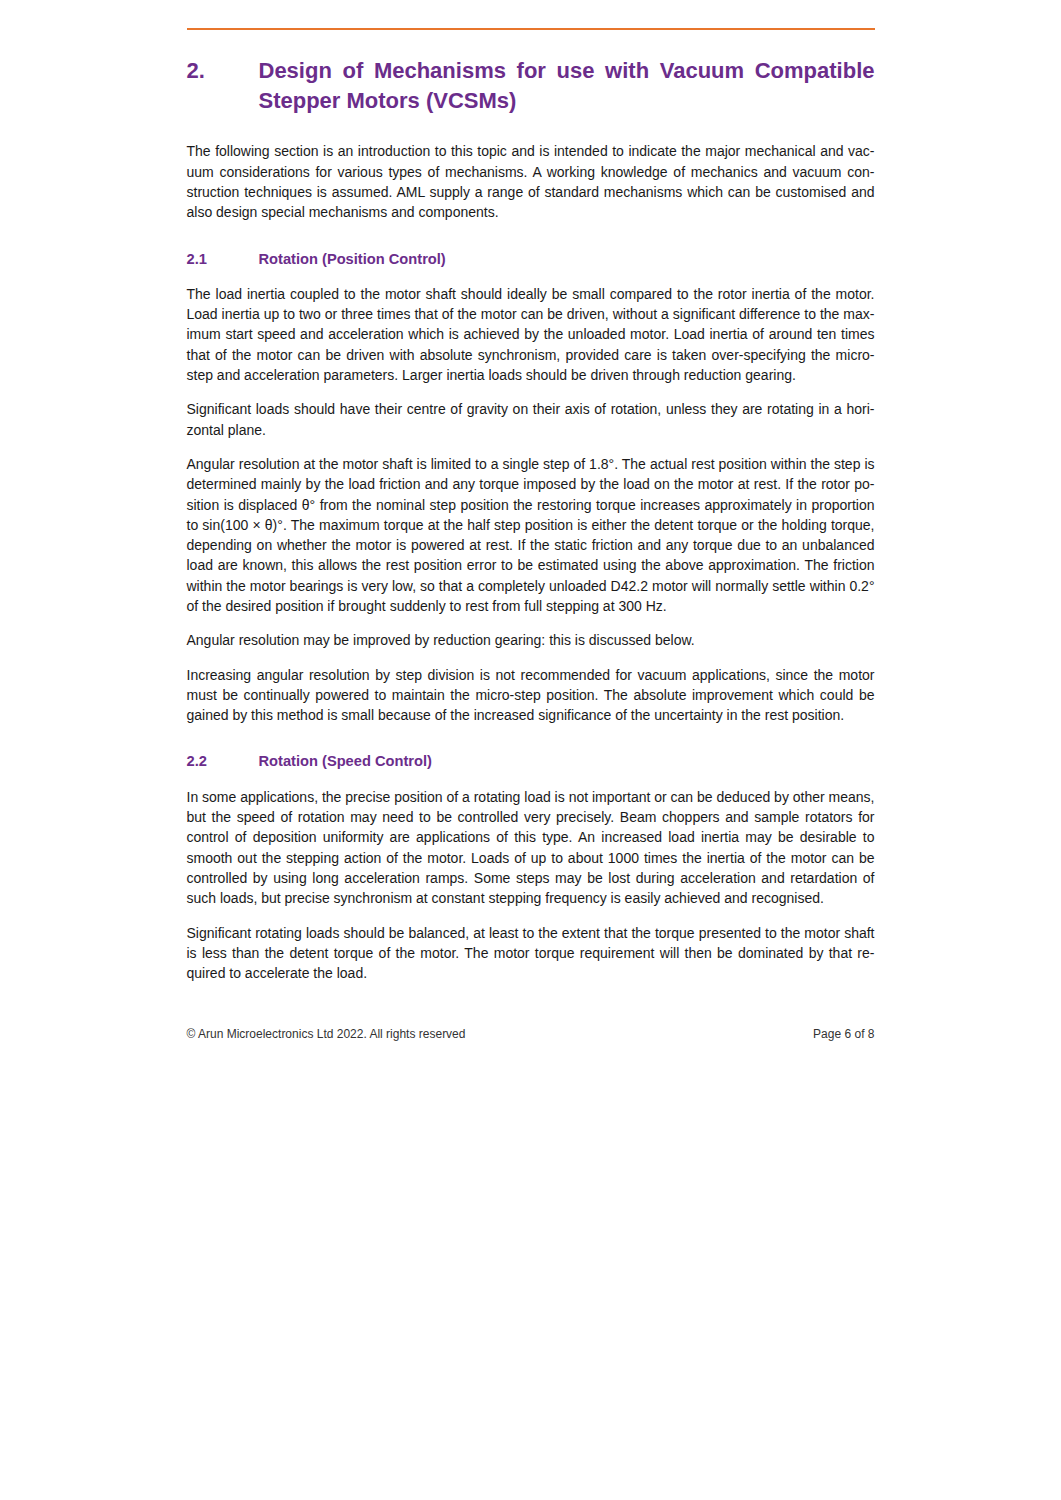2. Design of Mechanisms for use with Vacuum Compatible Stepper Motors (VCSMs)
The following section is an introduction to this topic and is intended to indicate the major mechanical and vacuum considerations for various types of mechanisms. A working knowledge of mechanics and vacuum construction techniques is assumed. AML supply a range of standard mechanisms which can be customised and also design special mechanisms and components.
2.1 Rotation (Position Control)
The load inertia coupled to the motor shaft should ideally be small compared to the rotor inertia of the motor. Load inertia up to two or three times that of the motor can be driven, without a significant difference to the maximum start speed and acceleration which is achieved by the unloaded motor. Load inertia of around ten times that of the motor can be driven with absolute synchronism, provided care is taken over-specifying the micro-step and acceleration parameters. Larger inertia loads should be driven through reduction gearing.
Significant loads should have their centre of gravity on their axis of rotation, unless they are rotating in a horizontal plane.
Angular resolution at the motor shaft is limited to a single step of 1.8°. The actual rest position within the step is determined mainly by the load friction and any torque imposed by the load on the motor at rest. If the rotor position is displaced θ° from the nominal step position the restoring torque increases approximately in proportion to sin(100 × θ)°. The maximum torque at the half step position is either the detent torque or the holding torque, depending on whether the motor is powered at rest. If the static friction and any torque due to an unbalanced load are known, this allows the rest position error to be estimated using the above approximation. The friction within the motor bearings is very low, so that a completely unloaded D42.2 motor will normally settle within 0.2° of the desired position if brought suddenly to rest from full stepping at 300 Hz.
Angular resolution may be improved by reduction gearing: this is discussed below.
Increasing angular resolution by step division is not recommended for vacuum applications, since the motor must be continually powered to maintain the micro-step position. The absolute improvement which could be gained by this method is small because of the increased significance of the uncertainty in the rest position.
2.2 Rotation (Speed Control)
In some applications, the precise position of a rotating load is not important or can be deduced by other means, but the speed of rotation may need to be controlled very precisely. Beam choppers and sample rotators for control of deposition uniformity are applications of this type. An increased load inertia may be desirable to smooth out the stepping action of the motor. Loads of up to about 1000 times the inertia of the motor can be controlled by using long acceleration ramps. Some steps may be lost during acceleration and retardation of such loads, but precise synchronism at constant stepping frequency is easily achieved and recognised.
Significant rotating loads should be balanced, at least to the extent that the torque presented to the motor shaft is less than the detent torque of the motor. The motor torque requirement will then be dominated by that required to accelerate the load.
© Arun Microelectronics Ltd 2022. All rights reserved Page 6 of 8